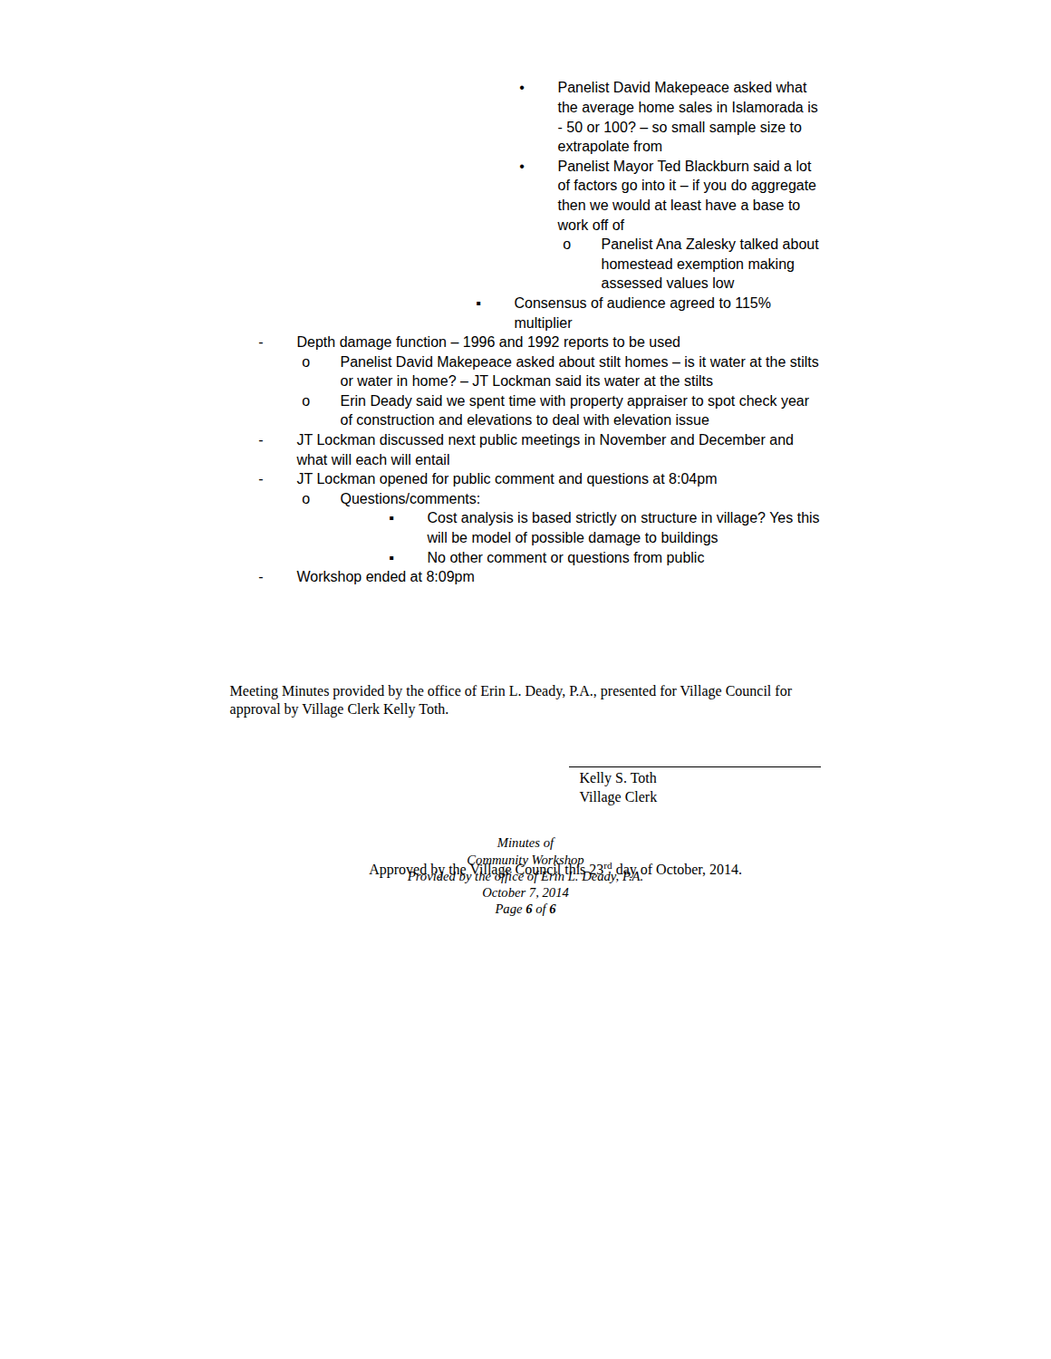•Panelist David Makepeace asked what the average home sales in Islamorada is - 50 or 100? – so small sample size to extrapolate from
•Panelist Mayor Ted Blackburn said a lot of factors go into it – if you do aggregate then we would at least have a base to work off of
o Panelist Ana Zalesky talked about homestead exemption making assessed values low
▪Consensus of audience agreed to 115% multiplier
-Depth damage function – 1996 and 1992 reports to be used
o Panelist David Makepeace asked about stilt homes – is it water at the stilts or water in home? – JT Lockman said its water at the stilts
o Erin Deady said we spent time with property appraiser to spot check year of construction and elevations to deal with elevation issue
-JT Lockman discussed next public meetings in November and December and what will each will entail
-JT Lockman opened for public comment and questions at 8:04pm
o Questions/comments:
▪Cost analysis is based strictly on structure in village? Yes this will be model of possible damage to buildings
▪No other comment or questions from public
-Workshop ended at 8:09pm
Meeting Minutes provided by the office of Erin L. Deady, P.A., presented for Village Council for approval by Village Clerk Kelly Toth.
Kelly S. Toth
Village Clerk
Approved by the Village Council this 23rd day of October, 2014.
Minutes of
Community Workshop
Provided by the office of Erin L. Deady, P.A.
October 7, 2014
Page 6 of 6